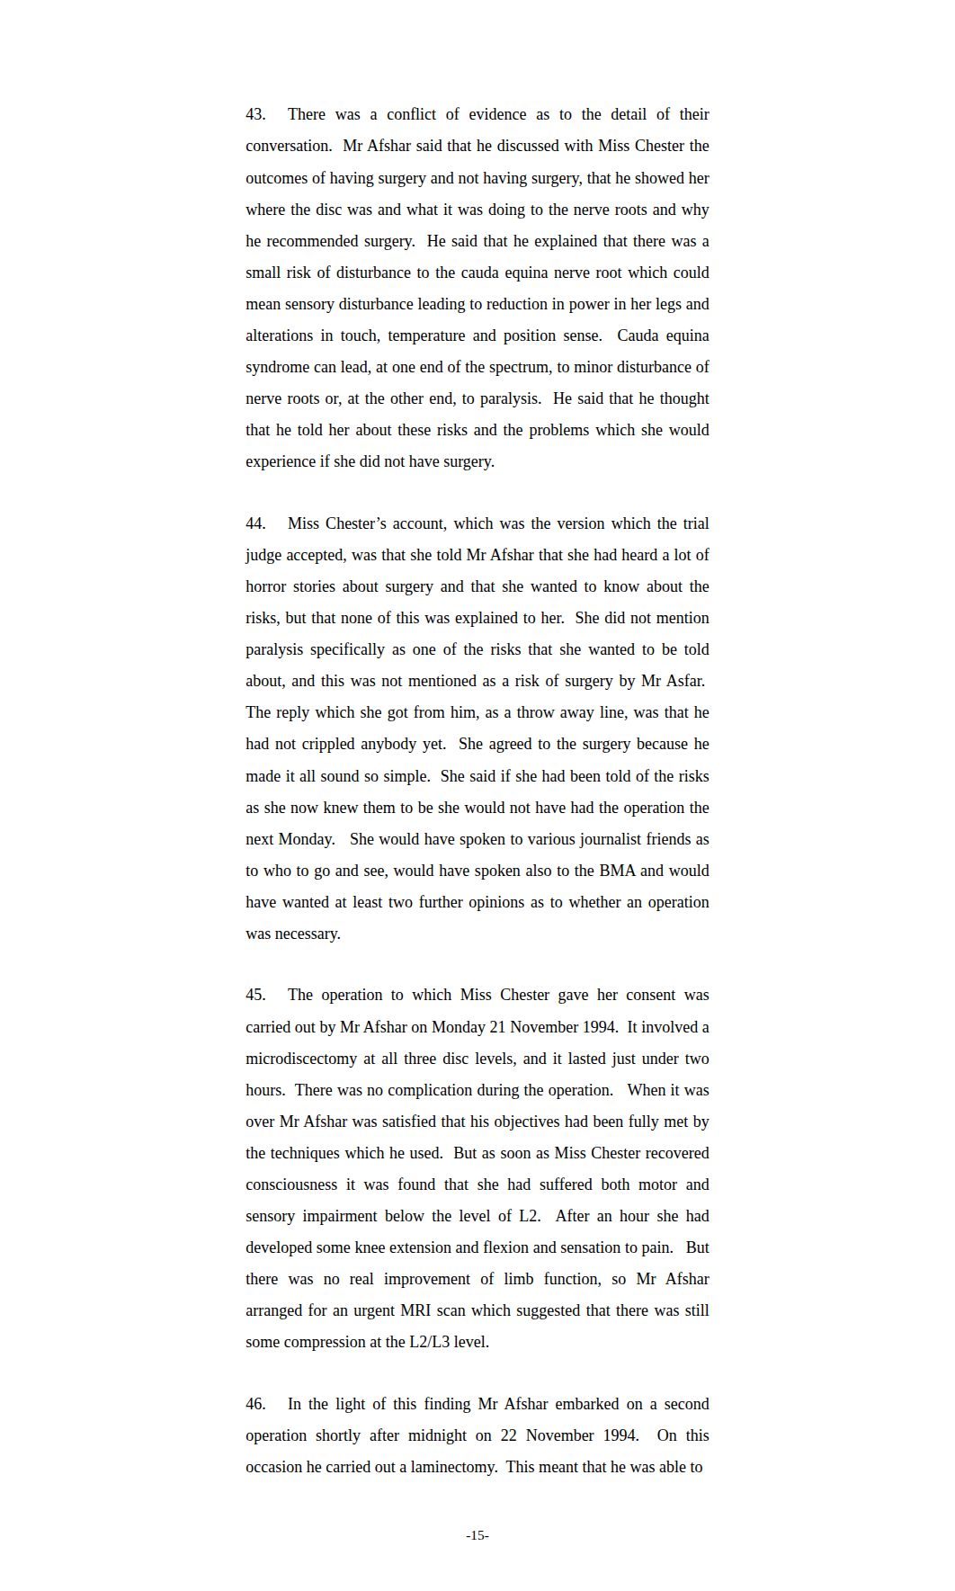43. There was a conflict of evidence as to the detail of their conversation. Mr Afshar said that he discussed with Miss Chester the outcomes of having surgery and not having surgery, that he showed her where the disc was and what it was doing to the nerve roots and why he recommended surgery. He said that he explained that there was a small risk of disturbance to the cauda equina nerve root which could mean sensory disturbance leading to reduction in power in her legs and alterations in touch, temperature and position sense. Cauda equina syndrome can lead, at one end of the spectrum, to minor disturbance of nerve roots or, at the other end, to paralysis. He said that he thought that he told her about these risks and the problems which she would experience if she did not have surgery.
44. Miss Chester’s account, which was the version which the trial judge accepted, was that she told Mr Afshar that she had heard a lot of horror stories about surgery and that she wanted to know about the risks, but that none of this was explained to her. She did not mention paralysis specifically as one of the risks that she wanted to be told about, and this was not mentioned as a risk of surgery by Mr Asfar. The reply which she got from him, as a throw away line, was that he had not crippled anybody yet. She agreed to the surgery because he made it all sound so simple. She said if she had been told of the risks as she now knew them to be she would not have had the operation the next Monday. She would have spoken to various journalist friends as to who to go and see, would have spoken also to the BMA and would have wanted at least two further opinions as to whether an operation was necessary.
45. The operation to which Miss Chester gave her consent was carried out by Mr Afshar on Monday 21 November 1994. It involved a microdiscectomy at all three disc levels, and it lasted just under two hours. There was no complication during the operation. When it was over Mr Afshar was satisfied that his objectives had been fully met by the techniques which he used. But as soon as Miss Chester recovered consciousness it was found that she had suffered both motor and sensory impairment below the level of L2. After an hour she had developed some knee extension and flexion and sensation to pain. But there was no real improvement of limb function, so Mr Afshar arranged for an urgent MRI scan which suggested that there was still some compression at the L2/L3 level.
46. In the light of this finding Mr Afshar embarked on a second operation shortly after midnight on 22 November 1994. On this occasion he carried out a laminectomy. This meant that he was able to
-15-